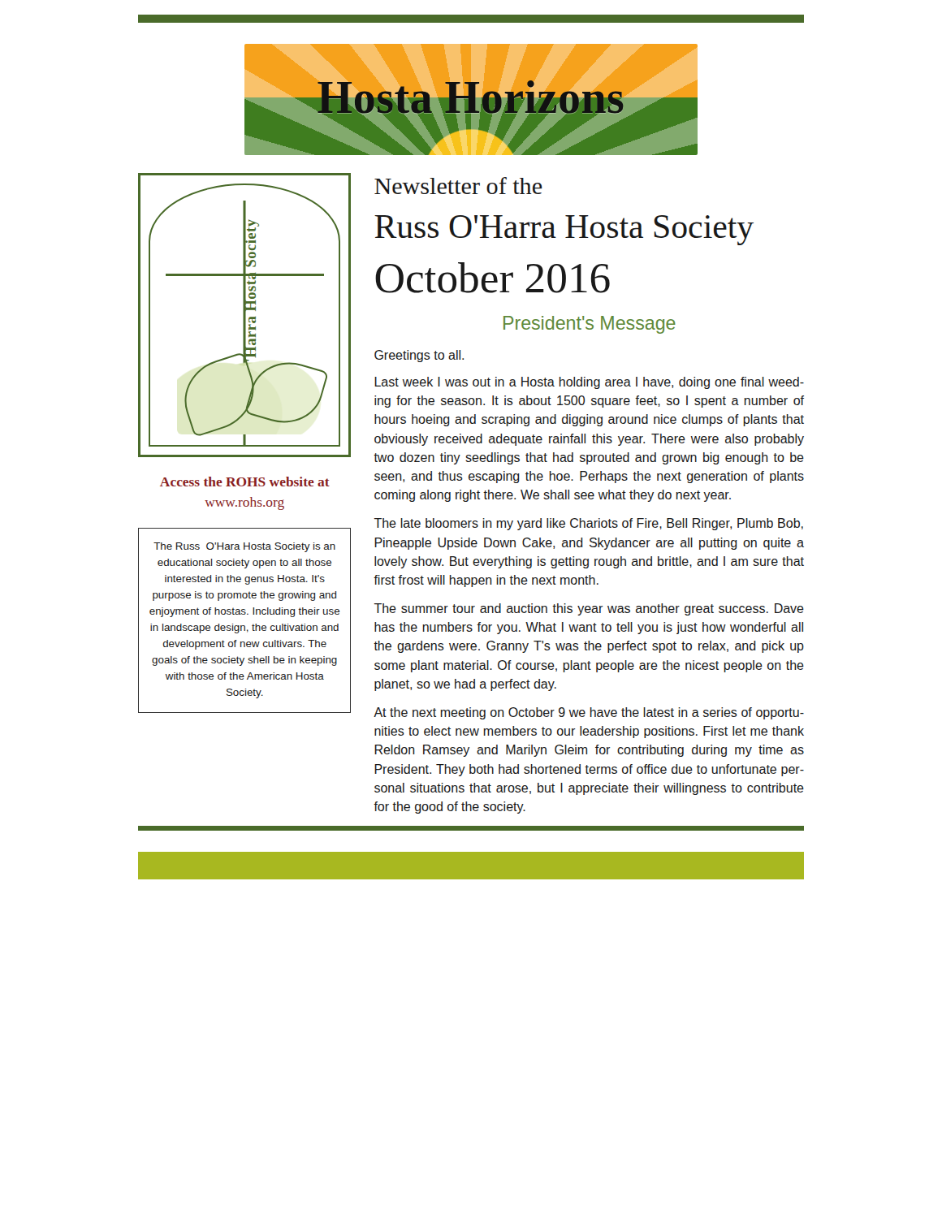Hosta Horizons
Russ O'Harra Hosta Society
Access the ROHS website at
www.rohs.org
The Russ O'Hara Hosta Society is an educational society open to all those interested in the genus Hosta. It's purpose is to promote the growing and enjoyment of hostas. Including their use in landscape design, the cultivation and development of new cultivars. The goals of the society shell be in keeping with those of the American Hosta Society.
Newsletter of the
Russ O'Harra Hosta Society
October 2016
President's Message
Greetings to all.
Last week I was out in a Hosta holding area I have, doing one final weeding for the season. It is about 1500 square feet, so I spent a number of hours hoeing and scraping and digging around nice clumps of plants that obviously received adequate rainfall this year. There were also probably two dozen tiny seedlings that had sprouted and grown big enough to be seen, and thus escaping the hoe. Perhaps the next generation of plants coming along right there. We shall see what they do next year.
The late bloomers in my yard like Chariots of Fire, Bell Ringer, Plumb Bob, Pineapple Upside Down Cake, and Skydancer are all putting on quite a lovely show. But everything is getting rough and brittle, and I am sure that first frost will happen in the next month.
The summer tour and auction this year was another great success. Dave has the numbers for you. What I want to tell you is just how wonderful all the gardens were. Granny T's was the perfect spot to relax, and pick up some plant material. Of course, plant people are the nicest people on the planet, so we had a perfect day.
At the next meeting on October 9 we have the latest in a series of opportunities to elect new members to our leadership positions. First let me thank Reldon Ramsey and Marilyn Gleim for contributing during my time as President. They both had shortened terms of office due to unfortunate personal situations that arose, but I appreciate their willingness to contribute for the good of the society.